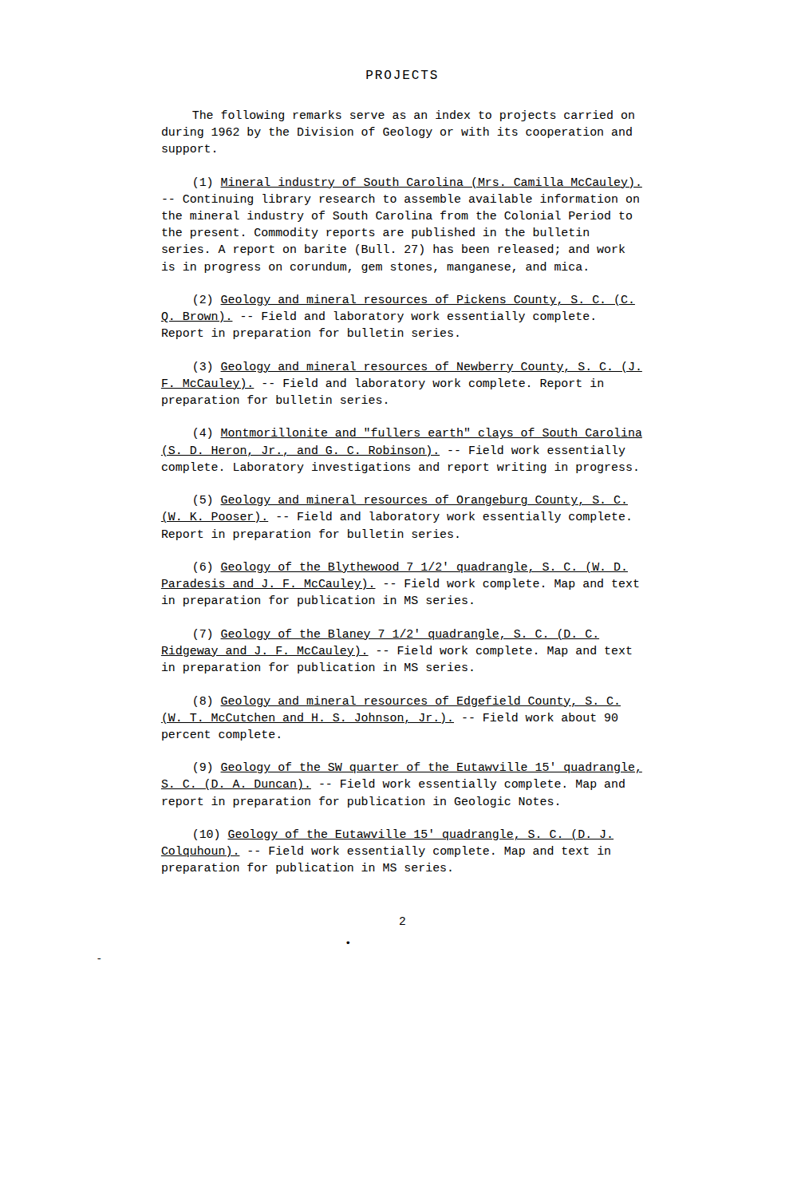PROJECTS
The following remarks serve as an index to projects carried on during 1962 by the Division of Geology or with its cooperation and support.
(1) Mineral industry of South Carolina (Mrs. Camilla McCauley). -- Continuing library research to assemble available information on the mineral industry of South Carolina from the Colonial Period to the present. Commodity reports are published in the bulletin series. A report on barite (Bull. 27) has been released; and work is in progress on corundum, gem stones, manganese, and mica.
(2) Geology and mineral resources of Pickens County, S. C. (C. Q. Brown). -- Field and laboratory work essentially complete. Report in preparation for bulletin series.
(3) Geology and mineral resources of Newberry County, S. C. (J. F. McCauley). -- Field and laboratory work complete. Report in preparation for bulletin series.
(4) Montmorillonite and "fullers earth" clays of South Carolina (S. D. Heron, Jr., and G. C. Robinson). -- Field work essentially complete. Laboratory investigations and report writing in progress.
(5) Geology and mineral resources of Orangeburg County, S. C. (W. K. Pooser). -- Field and laboratory work essentially complete. Report in preparation for bulletin series.
(6) Geology of the Blythewood 7 1/2' quadrangle, S. C. (W. D. Paradesis and J. F. McCauley). -- Field work complete. Map and text in preparation for publication in MS series.
(7) Geology of the Blaney 7 1/2' quadrangle, S. C. (D. C. Ridgeway and J. F. McCauley). -- Field work complete. Map and text in preparation for publication in MS series.
(8) Geology and mineral resources of Edgefield County, S. C. (W. T. McCutchen and H. S. Johnson, Jr.). -- Field work about 90 percent complete.
(9) Geology of the SW quarter of the Eutawville 15' quadrangle, S. C. (D. A. Duncan). -- Field work essentially complete. Map and report in preparation for publication in Geologic Notes.
(10) Geology of the Eutawville 15' quadrangle, S. C. (D. J. Colquhoun). -- Field work essentially complete. Map and text in preparation for publication in MS series.
2
•
-